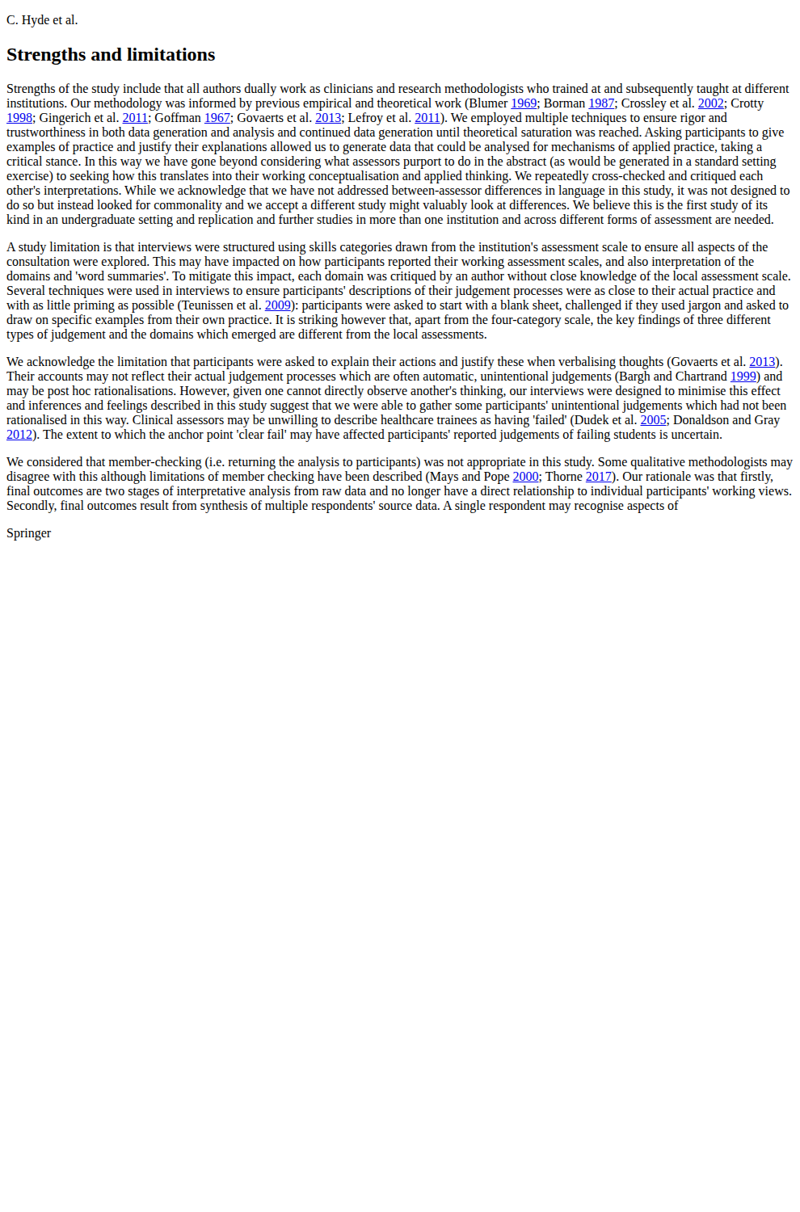C. Hyde et al.
Strengths and limitations
Strengths of the study include that all authors dually work as clinicians and research methodologists who trained at and subsequently taught at different institutions. Our methodology was informed by previous empirical and theoretical work (Blumer 1969; Borman 1987; Crossley et al. 2002; Crotty 1998; Gingerich et al. 2011; Goffman 1967; Govaerts et al. 2013; Lefroy et al. 2011). We employed multiple techniques to ensure rigor and trustworthiness in both data generation and analysis and continued data generation until theoretical saturation was reached. Asking participants to give examples of practice and justify their explanations allowed us to generate data that could be analysed for mechanisms of applied practice, taking a critical stance. In this way we have gone beyond considering what assessors purport to do in the abstract (as would be generated in a standard setting exercise) to seeking how this translates into their working conceptualisation and applied thinking. We repeatedly cross-checked and critiqued each other's interpretations. While we acknowledge that we have not addressed between-assessor differences in language in this study, it was not designed to do so but instead looked for commonality and we accept a different study might valuably look at differences. We believe this is the first study of its kind in an undergraduate setting and replication and further studies in more than one institution and across different forms of assessment are needed.
A study limitation is that interviews were structured using skills categories drawn from the institution's assessment scale to ensure all aspects of the consultation were explored. This may have impacted on how participants reported their working assessment scales, and also interpretation of the domains and 'word summaries'. To mitigate this impact, each domain was critiqued by an author without close knowledge of the local assessment scale. Several techniques were used in interviews to ensure participants' descriptions of their judgement processes were as close to their actual practice and with as little priming as possible (Teunissen et al. 2009): participants were asked to start with a blank sheet, challenged if they used jargon and asked to draw on specific examples from their own practice. It is striking however that, apart from the four-category scale, the key findings of three different types of judgement and the domains which emerged are different from the local assessments.
We acknowledge the limitation that participants were asked to explain their actions and justify these when verbalising thoughts (Govaerts et al. 2013). Their accounts may not reflect their actual judgement processes which are often automatic, unintentional judgements (Bargh and Chartrand 1999) and may be post hoc rationalisations. However, given one cannot directly observe another's thinking, our interviews were designed to minimise this effect and inferences and feelings described in this study suggest that we were able to gather some participants' unintentional judgements which had not been rationalised in this way. Clinical assessors may be unwilling to describe healthcare trainees as having 'failed' (Dudek et al. 2005; Donaldson and Gray 2012). The extent to which the anchor point 'clear fail' may have affected participants' reported judgements of failing students is uncertain.
We considered that member-checking (i.e. returning the analysis to participants) was not appropriate in this study. Some qualitative methodologists may disagree with this although limitations of member checking have been described (Mays and Pope 2000; Thorne 2017). Our rationale was that firstly, final outcomes are two stages of interpretative analysis from raw data and no longer have a direct relationship to individual participants' working views. Secondly, final outcomes result from synthesis of multiple respondents' source data. A single respondent may recognise aspects of
Springer